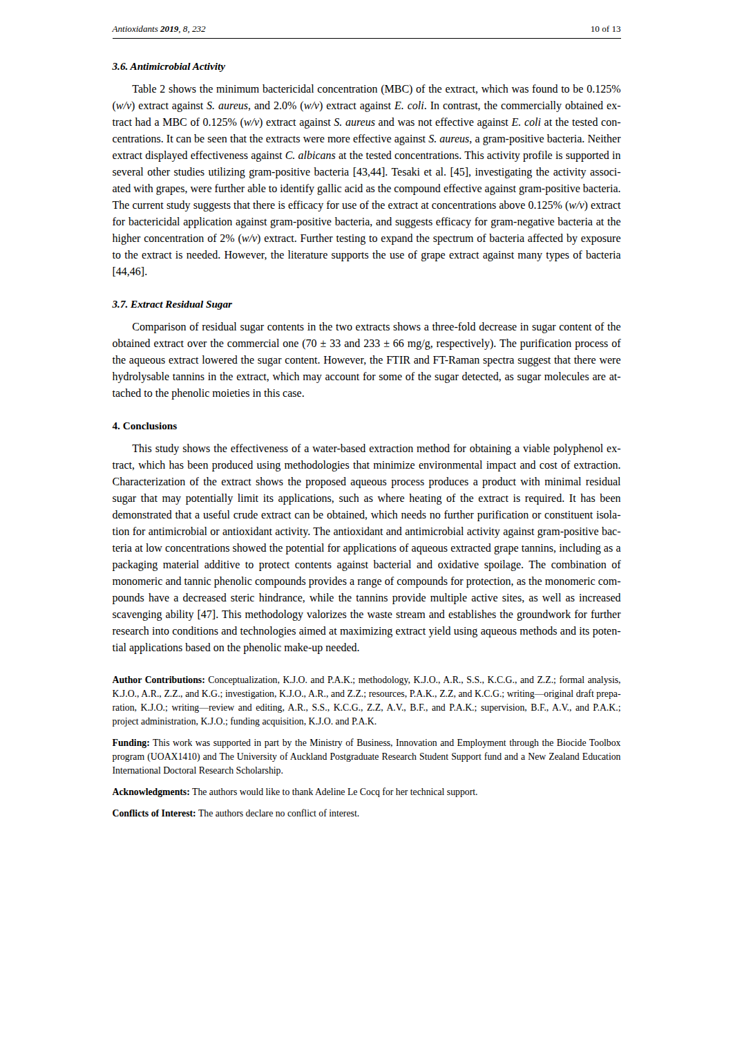Antioxidants 2019, 8, 232 10 of 13
3.6. Antimicrobial Activity
Table 2 shows the minimum bactericidal concentration (MBC) of the extract, which was found to be 0.125% (w/v) extract against S. aureus, and 2.0% (w/v) extract against E. coli. In contrast, the commercially obtained extract had a MBC of 0.125% (w/v) extract against S. aureus and was not effective against E. coli at the tested concentrations. It can be seen that the extracts were more effective against S. aureus, a gram-positive bacteria. Neither extract displayed effectiveness against C. albicans at the tested concentrations. This activity profile is supported in several other studies utilizing gram-positive bacteria [43,44]. Tesaki et al. [45], investigating the activity associated with grapes, were further able to identify gallic acid as the compound effective against gram-positive bacteria. The current study suggests that there is efficacy for use of the extract at concentrations above 0.125% (w/v) extract for bactericidal application against gram-positive bacteria, and suggests efficacy for gram-negative bacteria at the higher concentration of 2% (w/v) extract. Further testing to expand the spectrum of bacteria affected by exposure to the extract is needed. However, the literature supports the use of grape extract against many types of bacteria [44,46].
3.7. Extract Residual Sugar
Comparison of residual sugar contents in the two extracts shows a three-fold decrease in sugar content of the obtained extract over the commercial one (70 ± 33 and 233 ± 66 mg/g, respectively). The purification process of the aqueous extract lowered the sugar content. However, the FTIR and FT-Raman spectra suggest that there were hydrolysable tannins in the extract, which may account for some of the sugar detected, as sugar molecules are attached to the phenolic moieties in this case.
4. Conclusions
This study shows the effectiveness of a water-based extraction method for obtaining a viable polyphenol extract, which has been produced using methodologies that minimize environmental impact and cost of extraction. Characterization of the extract shows the proposed aqueous process produces a product with minimal residual sugar that may potentially limit its applications, such as where heating of the extract is required. It has been demonstrated that a useful crude extract can be obtained, which needs no further purification or constituent isolation for antimicrobial or antioxidant activity. The antioxidant and antimicrobial activity against gram-positive bacteria at low concentrations showed the potential for applications of aqueous extracted grape tannins, including as a packaging material additive to protect contents against bacterial and oxidative spoilage. The combination of monomeric and tannic phenolic compounds provides a range of compounds for protection, as the monomeric compounds have a decreased steric hindrance, while the tannins provide multiple active sites, as well as increased scavenging ability [47]. This methodology valorizes the waste stream and establishes the groundwork for further research into conditions and technologies aimed at maximizing extract yield using aqueous methods and its potential applications based on the phenolic make-up needed.
Author Contributions: Conceptualization, K.J.O. and P.A.K.; methodology, K.J.O., A.R., S.S., K.C.G., and Z.Z.; formal analysis, K.J.O., A.R., Z.Z., and K.G.; investigation, K.J.O., A.R., and Z.Z.; resources, P.A.K., Z.Z, and K.C.G.; writing—original draft preparation, K.J.O.; writing—review and editing, A.R., S.S., K.C.G., Z.Z, A.V., B.F., and P.A.K.; supervision, B.F., A.V., and P.A.K.; project administration, K.J.O.; funding acquisition, K.J.O. and P.A.K.
Funding: This work was supported in part by the Ministry of Business, Innovation and Employment through the Biocide Toolbox program (UOAX1410) and The University of Auckland Postgraduate Research Student Support fund and a New Zealand Education International Doctoral Research Scholarship.
Acknowledgments: The authors would like to thank Adeline Le Cocq for her technical support.
Conflicts of Interest: The authors declare no conflict of interest.